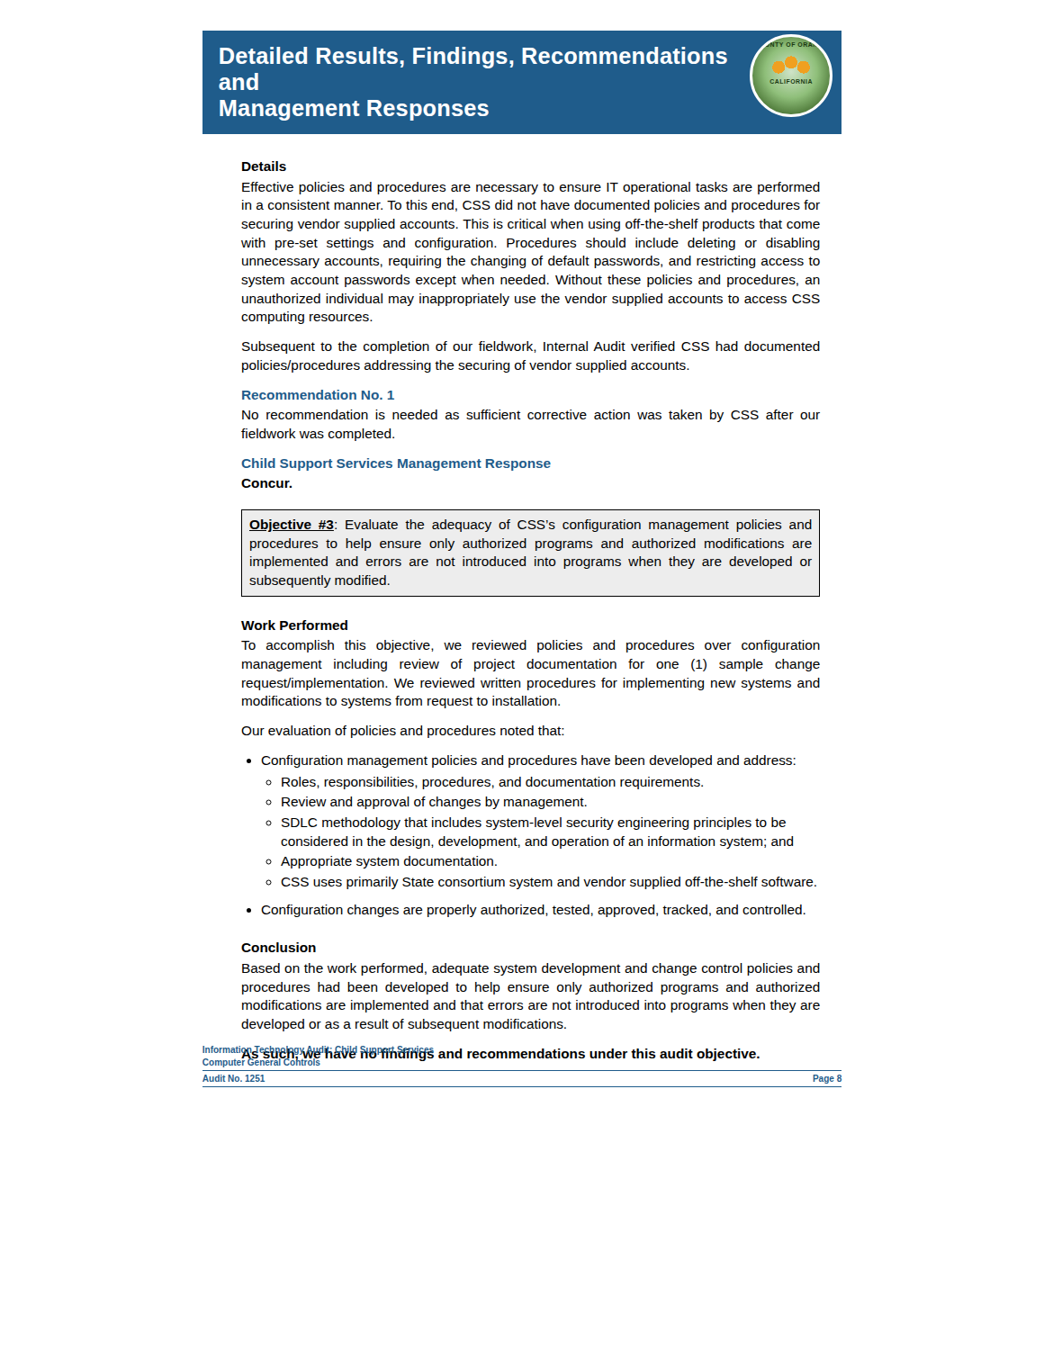Detailed Results, Findings, Recommendations and
Management Responses
COUNTY OF ORANGE CALIFORNIA
Details
Effective policies and procedures are necessary to ensure IT operational tasks are performed in a consistent manner. To this end, CSS did not have documented policies and procedures for securing vendor supplied accounts. This is critical when using off-the-shelf products that come with pre-set settings and configuration. Procedures should include deleting or disabling unnecessary accounts, requiring the changing of default passwords, and restricting access to system account passwords except when needed. Without these policies and procedures, an unauthorized individual may inappropriately use the vendor supplied accounts to access CSS computing resources.
Subsequent to the completion of our fieldwork, Internal Audit verified CSS had documented policies/procedures addressing the securing of vendor supplied accounts.
Recommendation No. 1
No recommendation is needed as sufficient corrective action was taken by CSS after our fieldwork was completed.
Child Support Services Management Response
Concur.
Objective #3: Evaluate the adequacy of CSS’s configuration management policies and procedures to help ensure only authorized programs and authorized modifications are implemented and errors are not introduced into programs when they are developed or subsequently modified.
Work Performed
To accomplish this objective, we reviewed policies and procedures over configuration management including review of project documentation for one (1) sample change request/implementation. We reviewed written procedures for implementing new systems and modifications to systems from request to installation.
Our evaluation of policies and procedures noted that:
Configuration management policies and procedures have been developed and address:
Roles, responsibilities, procedures, and documentation requirements.
Review and approval of changes by management.
SDLC methodology that includes system-level security engineering principles to be considered in the design, development, and operation of an information system; and
Appropriate system documentation.
CSS uses primarily State consortium system and vendor supplied off-the-shelf software.
Configuration changes are properly authorized, tested, approved, tracked, and controlled.
Conclusion
Based on the work performed, adequate system development and change control policies and procedures had been developed to help ensure only authorized programs and authorized modifications are implemented and that errors are not introduced into programs when they are developed or as a result of subsequent modifications.
As such, we have no findings and recommendations under this audit objective.
Information Technology Audit: Child Support Services
Computer General Controls
Audit No. 1251
Page 8